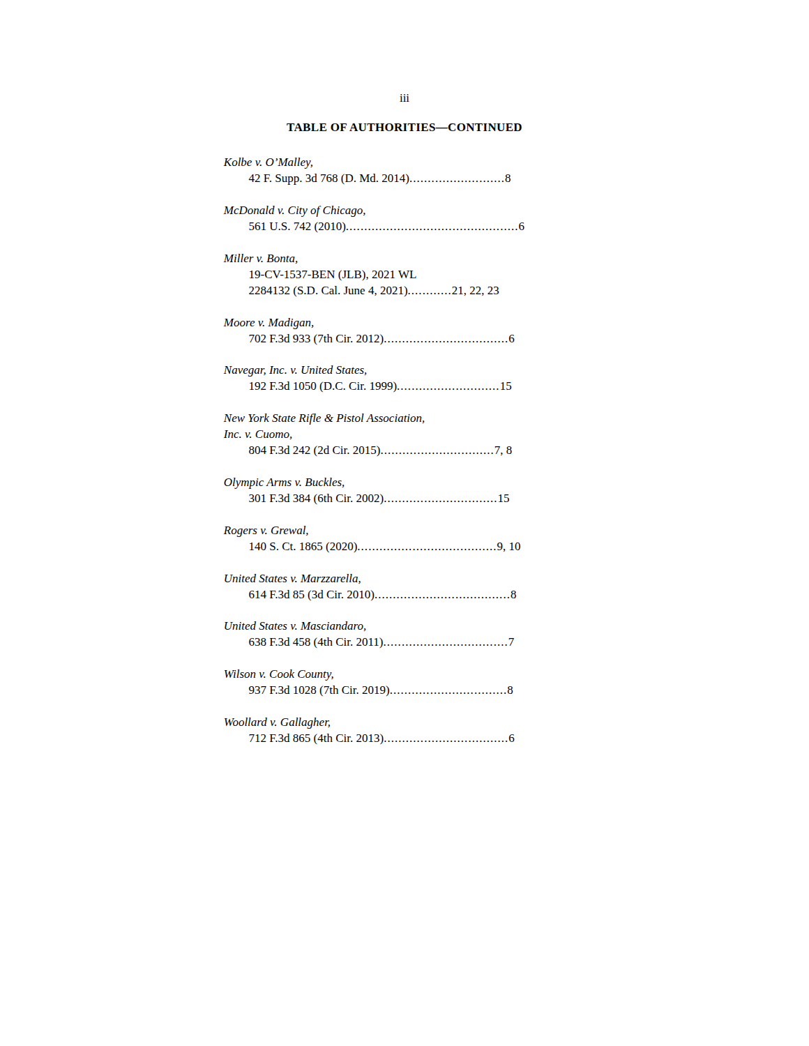iii
Table of Authorities—continued
Kolbe v. O’Malley, 42 F. Supp. 3d 768 (D. Md. 2014).......................... 8
McDonald v. City of Chicago, 561 U.S. 742 (2010)............................................... 6
Miller v. Bonta, 19-CV-1537-BEN (JLB), 2021 WL 2284132 (S.D. Cal. June 4, 2021)............ 21, 22, 23
Moore v. Madigan, 702 F.3d 933 (7th Cir. 2012).................................. 6
Navegar, Inc. v. United States, 192 F.3d 1050 (D.C. Cir. 1999)............................ 15
New York State Rifle & Pistol Association, Inc. v. Cuomo, 804 F.3d 242 (2d Cir. 2015)............................... 7, 8
Olympic Arms v. Buckles, 301 F.3d 384 (6th Cir. 2002)............................... 15
Rogers v. Grewal, 140 S. Ct. 1865 (2020)...................................... 9, 10
United States v. Marzzarella, 614 F.3d 85 (3d Cir. 2010)..................................... 8
United States v. Masciandaro, 638 F.3d 458 (4th Cir. 2011).................................. 7
Wilson v. Cook County, 937 F.3d 1028 (7th Cir. 2019)................................ 8
Woollard v. Gallagher, 712 F.3d 865 (4th Cir. 2013).................................. 6